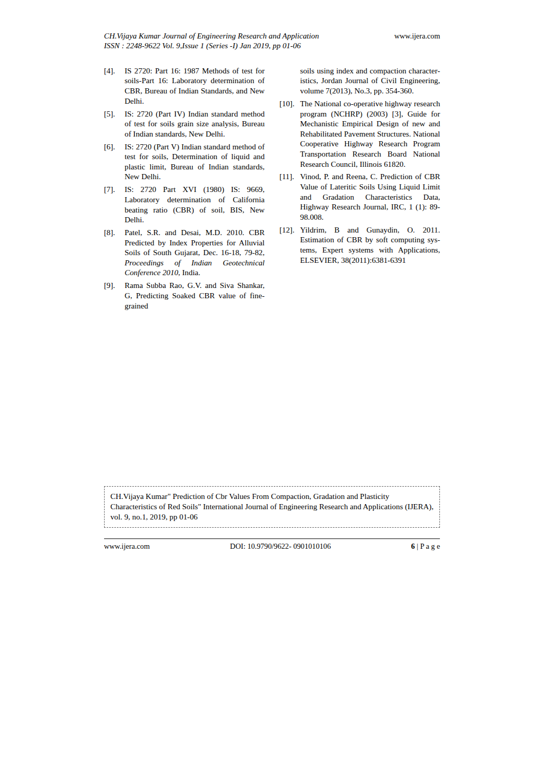CH.Vijaya Kumar Journal of Engineering Research and Application www.ijera.com
ISSN : 2248-9622 Vol. 9,Issue 1 (Series -I) Jan 2019, pp 01-06
[4]. IS 2720: Part 16: 1987 Methods of test for soils-Part 16: Laboratory determination of CBR, Bureau of Indian Standards, and New Delhi.
[5]. IS: 2720 (Part IV) Indian standard method of test for soils grain size analysis, Bureau of Indian standards, New Delhi.
[6]. IS: 2720 (Part V) Indian standard method of test for soils, Determination of liquid and plastic limit, Bureau of Indian standards, New Delhi.
[7]. IS: 2720 Part XVI (1980) IS: 9669, Laboratory determination of California beating ratio (CBR) of soil, BIS, New Delhi.
[8]. Patel, S.R. and Desai, M.D. 2010. CBR Predicted by Index Properties for Alluvial Soils of South Gujarat, Dec. 16-18, 79-82, Proceedings of Indian Geotechnical Conference 2010, India.
[9]. Rama Subba Rao, G.V. and Siva Shankar, G, Predicting Soaked CBR value of fine-grained
[9]. soils using index and compaction characteristics, Jordan Journal of Civil Engineering, volume 7(2013), No.3, pp. 354-360.
[10]. The National co-operative highway research program (NCHRP) (2003) [3], Guide for Mechanistic Empirical Design of new and Rehabilitated Pavement Structures. National Cooperative Highway Research Program Transportation Research Board National Research Council, Illinois 61820.
[11]. Vinod, P. and Reena, C. Prediction of CBR Value of Lateritic Soils Using Liquid Limit and Gradation Characteristics Data, Highway Research Journal, IRC, 1 (1): 89-98.008.
[12]. Yildrim, B and Gunaydin, O. 2011. Estimation of CBR by soft computing systems, Expert systems with Applications, ELSEVIER, 38(2011):6381-6391
CH.Vijaya Kumar" Prediction of Cbr Values From Compaction, Gradation and Plasticity Characteristics of Red Soils" International Journal of Engineering Research and Applications (IJERA), vol. 9, no.1, 2019, pp 01-06
www.ijera.com DOI: 10.9790/9622- 0901010106 6 | P a g e